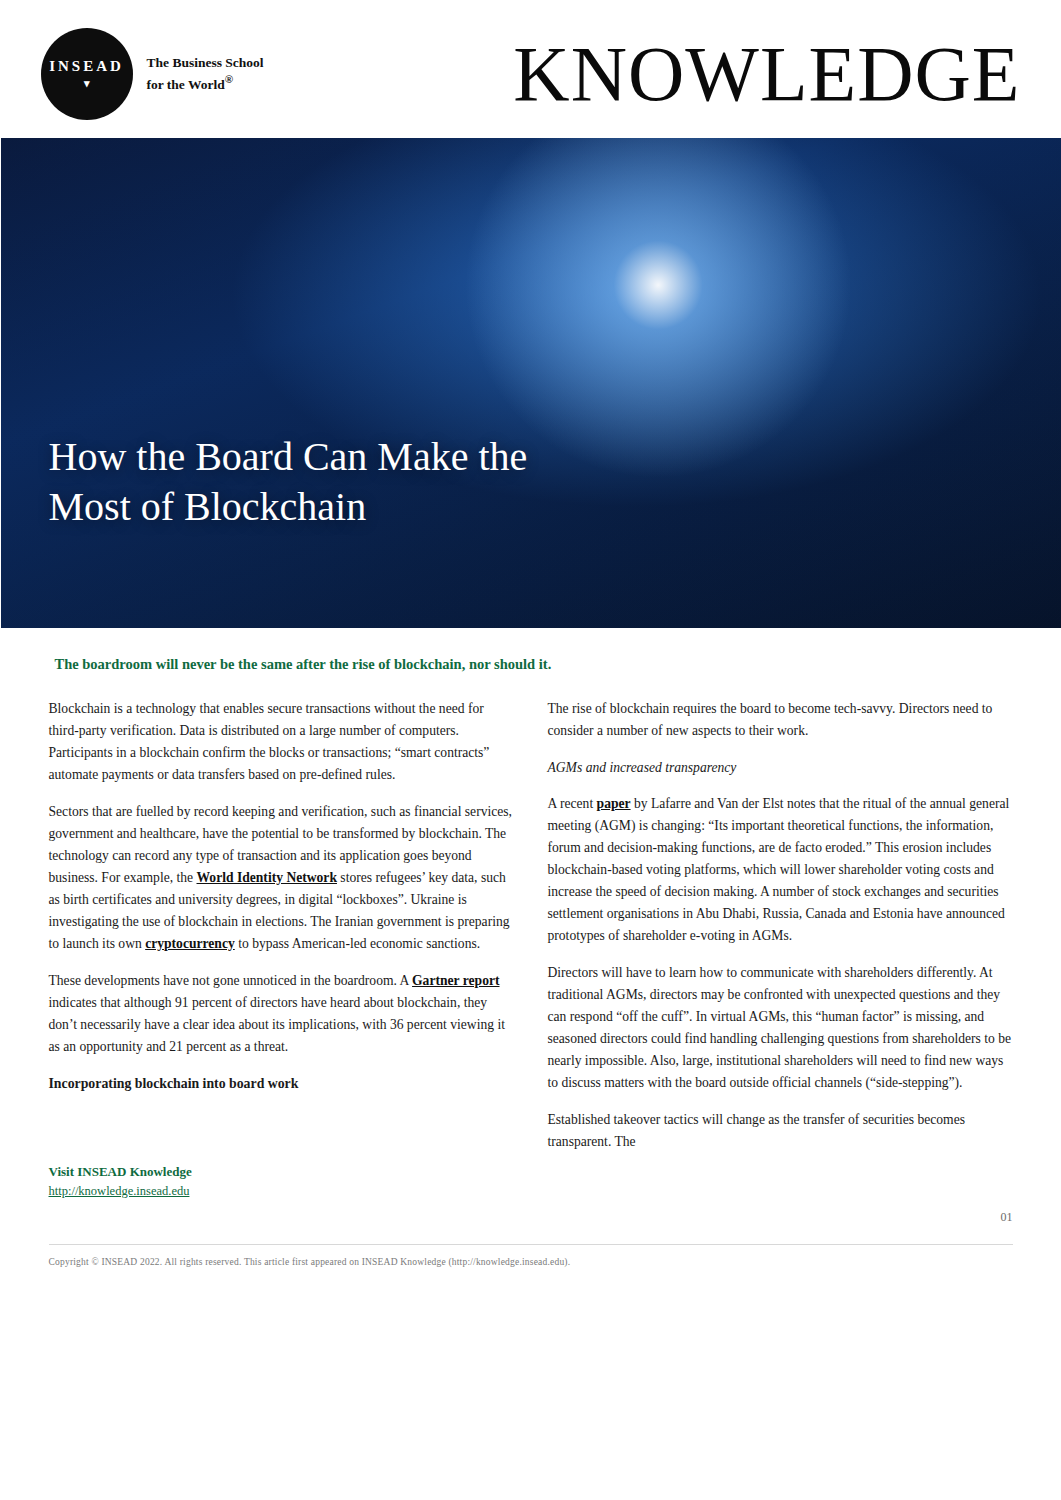INSEAD ▾
The Business School
for the World®
KNOWLEDGE
How the Board Can Make the
Most of Blockchain
The boardroom will never be the same after the rise of blockchain, nor should it.
Blockchain is a technology that enables secure transactions without the need for third-party verification. Data is distributed on a large number of computers. Participants in a blockchain confirm the blocks or transactions; “smart contracts” automate payments or data transfers based on pre-defined rules.
Sectors that are fuelled by record keeping and verification, such as financial services, government and healthcare, have the potential to be transformed by blockchain. The technology can record any type of transaction and its application goes beyond business. For example, the World Identity Network stores refugees’ key data, such as birth certificates and university degrees, in digital “lockboxes”. Ukraine is investigating the use of blockchain in elections. The Iranian government is preparing to launch its own cryptocurrency to bypass American-led economic sanctions.
These developments have not gone unnoticed in the boardroom. A Gartner report indicates that although 91 percent of directors have heard about blockchain, they don’t necessarily have a clear idea about its implications, with 36 percent viewing it as an opportunity and 21 percent as a threat.
Incorporating blockchain into board work
The rise of blockchain requires the board to become tech-savvy. Directors need to consider a number of new aspects to their work.
AGMs and increased transparency
A recent paper by Lafarre and Van der Elst notes that the ritual of the annual general meeting (AGM) is changing: “Its important theoretical functions, the information, forum and decision-making functions, are de facto eroded.” This erosion includes blockchain-based voting platforms, which will lower shareholder voting costs and increase the speed of decision making. A number of stock exchanges and securities settlement organisations in Abu Dhabi, Russia, Canada and Estonia have announced prototypes of shareholder e-voting in AGMs.
Directors will have to learn how to communicate with shareholders differently. At traditional AGMs, directors may be confronted with unexpected questions and they can respond “off the cuff”. In virtual AGMs, this “human factor” is missing, and seasoned directors could find handling challenging questions from shareholders to be nearly impossible. Also, large, institutional shareholders will need to find new ways to discuss matters with the board outside official channels (“side-stepping”).
Established takeover tactics will change as the transfer of securities becomes transparent. The
Visit INSEAD Knowledge http://knowledge.insead.edu
01
Copyright © INSEAD 2022. All rights reserved. This article first appeared on INSEAD Knowledge (http://knowledge.insead.edu).